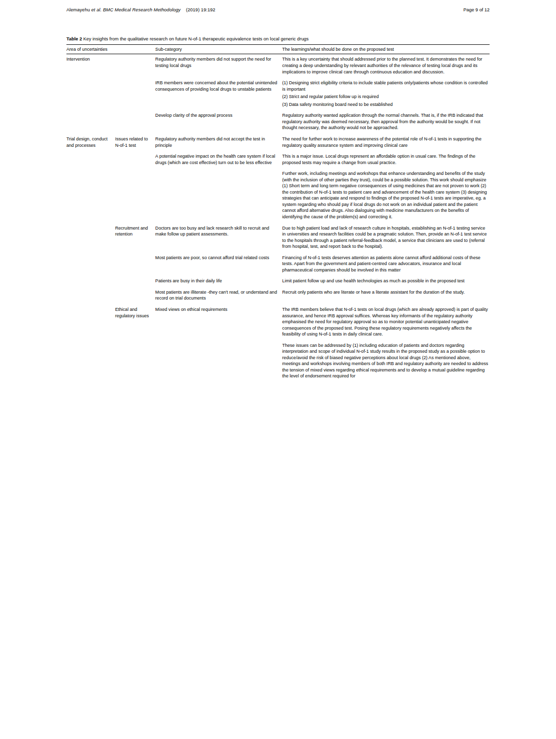Alemayehu et al. BMC Medical Research Methodology (2019) 19:192
Page 9 of 12
Table 2 Key insights from the qualitative research on future N-of-1 therapeutic equivalence tests on local generic drugs
| Area of uncertainties | Sub-category | The learnings/what should be done on the proposed test |
| --- | --- | --- |
| Intervention | | Regulatory authority members did not support the need for testing local drugs | This is a key uncertainty that should addressed prior to the planned test. It demonstrates the need for creating a deep understanding by relevant authorities of the relevance of testing local drugs and its implications to improve clinical care through continuous education and discussion. |
| | IRB members were concerned about the potential unintended consequences of providing local drugs to unstable patients | (1) Designing strict eligibility criteria to include stable patients only/patients whose condition is controlled is important (2) Strict and regular patient follow up is required (3) Data safety monitoring board need to be established |
| | Develop clarity of the approval process | Regulatory authority wanted application through the normal channels. That is, if the IRB indicated that regulatory authority was deemed necessary, then approval from the authority would be sought. If not thought necessary, the authority would not be approached. |
| Trial design, conduct and processes | Issues related to N-of-1 test | Regulatory authority members did not accept the test in principle | The need for further work to increase awareness of the potential role of N-of-1 tests in supporting the regulatory quality assurance system and improving clinical care |
| A potential negative impact on the health care system if local drugs (which are cost effective) turn out to be less effective | This is a major issue. Local drugs represent an affordable option in usual care. The findings of the proposed tests may require a change from usual practice. |
| | Further work, including meetings and workshops that enhance understanding and benefits of the study (with the inclusion of other parties they trust), could be a possible solution. This work should emphasize (1) Short term and long term negative consequences of using medicines that are not proven to work (2) the contribution of N-of-1 tests to patient care and advancement of the health care system (3) designing strategies that can anticipate and respond to findings of the proposed N-of-1 tests are imperative, eg. a system regarding who should pay if local drugs do not work on an individual patient and the patient cannot afford alternative drugs. Also dialoguing with medicine manufacturers on the benefits of identifying the cause of the problem(s) and correcting it. |
| Recruitment and retention | Doctors are too busy and lack research skill to recruit and make follow up patient assessments. | Due to high patient load and lack of research culture in hospitals, establishing an N-of-1 testing service in universities and research facilities could be a pragmatic solution. Then, provide an N-of-1 test service to the hospitals through a patient referral-feedback model, a service that clinicians are used to (referral from hospital, test, and report back to the hospital). |
| Most patients are poor, so cannot afford trial related costs | Financing of N-of-1 tests deserves attention as patients alone cannot afford additional costs of these tests. Apart from the government and patient-centred care advocators, insurance and local pharmaceutical companies should be involved in this matter |
| Patients are busy in their daily life | Limit patient follow up and use health technologies as much as possible in the proposed test |
| Most patients are illiterate -they can't read, or understand and record on trial documents | Recruit only patients who are literate or have a literate assistant for the duration of the study. |
| Ethical and regulatory issues | Mixed views on ethical requirements | The IRB members believe that N-of-1 tests on local drugs (which are already approved) is part of quality assurance, and hence IRB approval suffices. Whereas key informants of the regulatory authority emphasised the need for regulatory approval so as to monitor potential unanticipated negative consequences of the proposed test. Posing these regulatory requirements negatively affects the feasibility of using N-of-1 tests in daily clinical care. |
| | These issues can be addressed by (1) including education of patients and doctors regarding interpretation and scope of individual N-of-1 study results in the proposed study as a possible option to reduce/avoid the risk of biased negative perceptions about local drugs (2) As mentioned above, meetings and workshops involving members of both IRB and regulatory authority are needed to address the tension of mixed views regarding ethical requirements and to develop a mutual guideline regarding the level of endorsement required for |